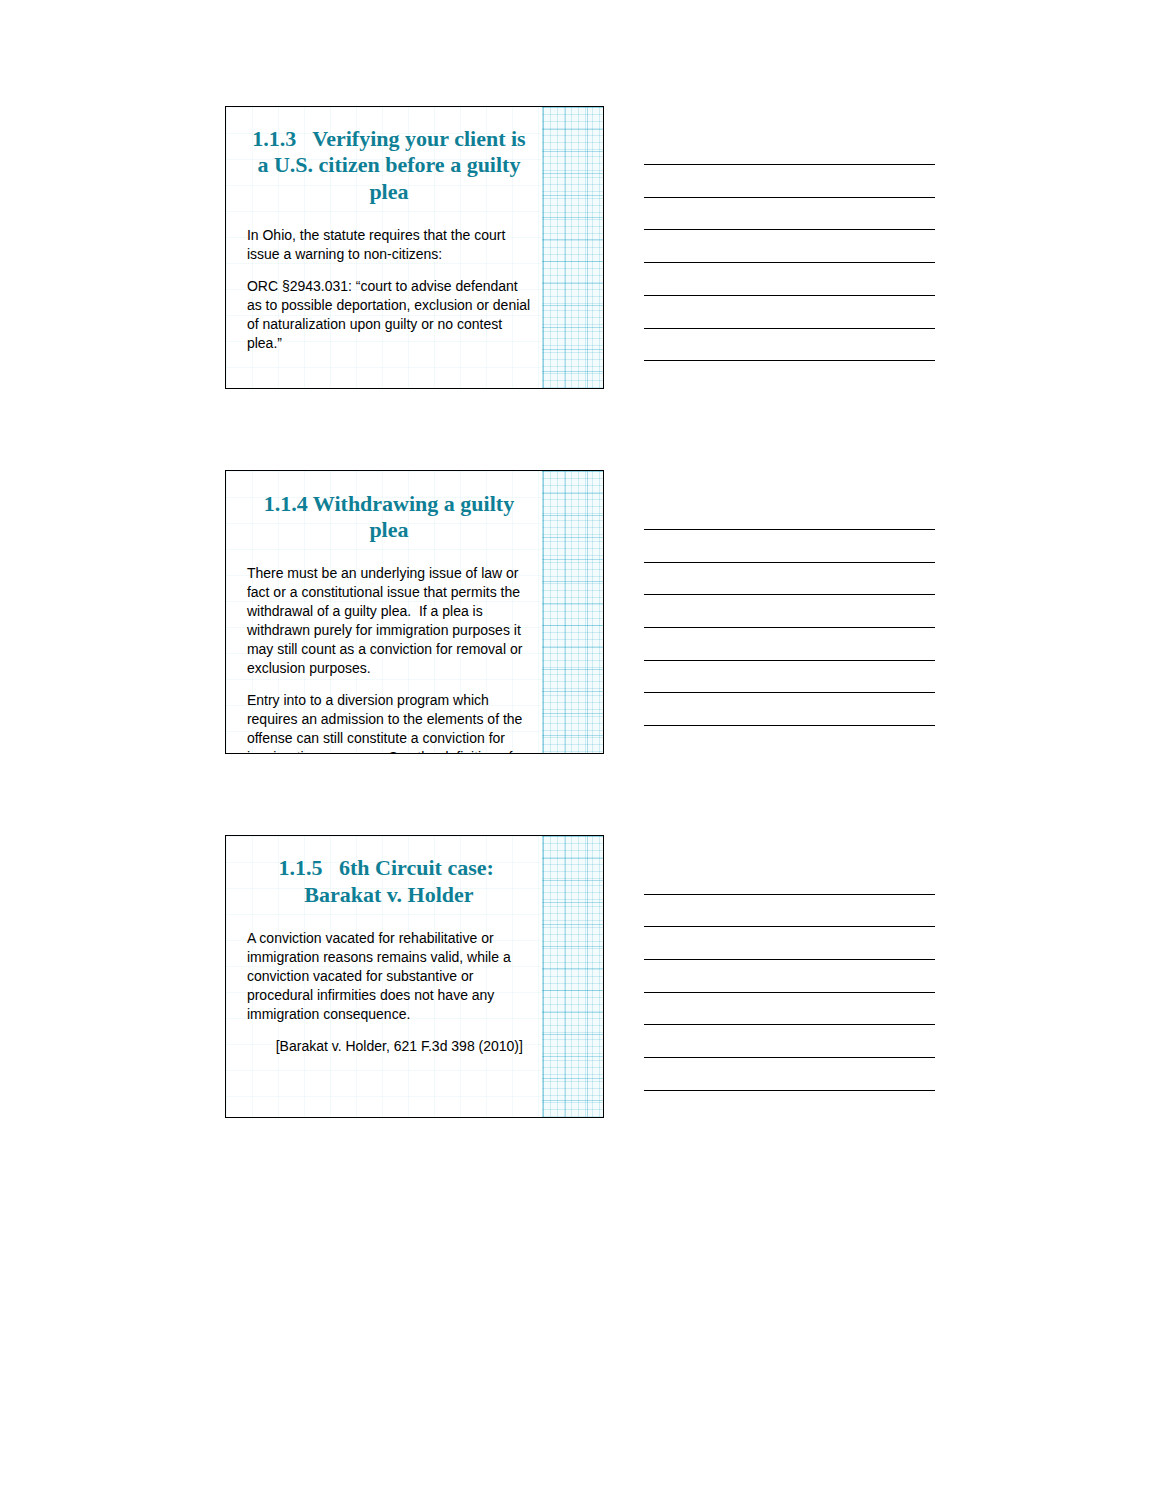1.1.3 Verifying your client is a U.S. citizen before a guilty plea
In Ohio, the statute requires that the court issue a warning to non-citizens:
ORC §2943.031: “court to advise defendant as to possible deportation, exclusion or denial of naturalization upon guilty or no contest plea.”
1.1.4 Withdrawing a guilty plea
There must be an underlying issue of law or fact or a constitutional issue that permits the withdrawal of a guilty plea. If a plea is withdrawn purely for immigration purposes it may still count as a conviction for removal or exclusion purposes.
Entry into to a diversion program which requires an admission to the elements of the offense can still constitute a conviction for immigration purposes. See the definition of conviction above.
1.1.5 6th Circuit case: Barakat v. Holder
A conviction vacated for rehabilitative or immigration reasons remains valid, while a conviction vacated for substantive or procedural infirmities does not have any immigration consequence.
[Barakat v. Holder, 621 F.3d 398 (2010)]